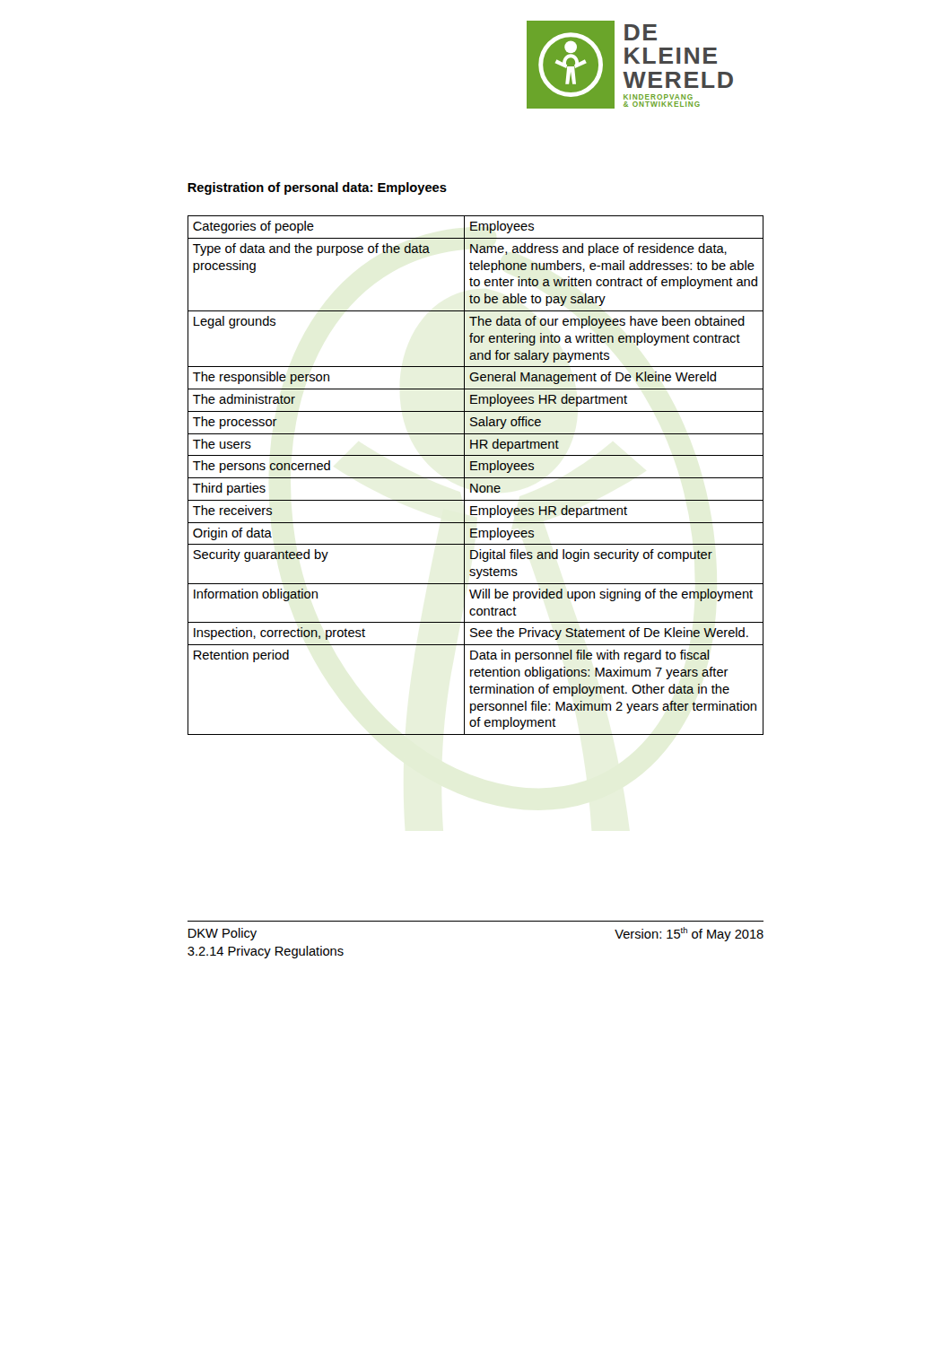DE KLEINE WERELD KINDEROPVANG & ONTWIKKELING
Registration of personal data: Employees
| Categories of people | Employees |
| Type of data and the purpose of the data processing | Name, address and place of residence data, telephone numbers, e-mail addresses: to be able to enter into a written contract of employment and to be able to pay salary |
| Legal grounds | The data of our employees have been obtained for entering into a written employment contract and for salary payments |
| The responsible person | General Management of De Kleine Wereld |
| The administrator | Employees HR department |
| The processor | Salary office |
| The users | HR department |
| The persons concerned | Employees |
| Third parties | None |
| The receivers | Employees HR department |
| Origin of data | Employees |
| Security guaranteed by | Digital files and login security of computer systems |
| Information obligation | Will be provided upon signing of the employment contract |
| Inspection, correction, protest | See the Privacy Statement of De Kleine Wereld. |
| Retention period | Data in personnel file with regard to fiscal retention obligations: Maximum 7 years after termination of employment. Other data in the personnel file: Maximum 2 years after termination of employment |
DKW Policy
3.2.14 Privacy Regulations
Version: 15th of May 2018